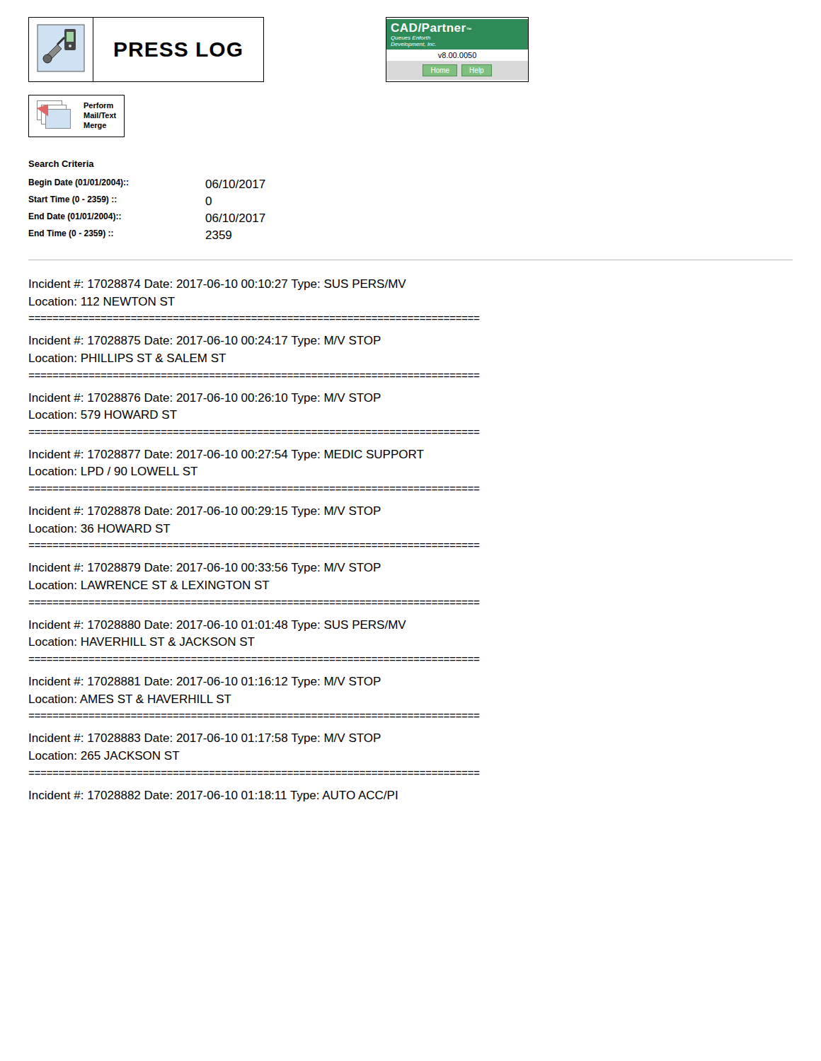| | PRESS LOG | | CAD/Partner ™ Queues Enforth Development, Inc. v8.00.0050 Home Help |
| | Perform Mail/Text Merge |
Search Criteria
| Begin Date (01/01/2004):: | 06/10/2017 |
| Start Time (0 - 2359) :: | 0 |
| End Date (01/01/2004):: | 06/10/2017 |
| End Time (0 - 2359) :: | 2359 |
Incident #: 17028874 Date: 2017-06-10 00:10:27 Type: SUS PERS/MV
Location: 112 NEWTON ST
===========================================================================
Incident #: 17028875 Date: 2017-06-10 00:24:17 Type: M/V STOP
Location: PHILLIPS ST & SALEM ST
===========================================================================
Incident #: 17028876 Date: 2017-06-10 00:26:10 Type: M/V STOP
Location: 579 HOWARD ST
===========================================================================
Incident #: 17028877 Date: 2017-06-10 00:27:54 Type: MEDIC SUPPORT
Location: LPD / 90 LOWELL ST
===========================================================================
Incident #: 17028878 Date: 2017-06-10 00:29:15 Type: M/V STOP
Location: 36 HOWARD ST
===========================================================================
Incident #: 17028879 Date: 2017-06-10 00:33:56 Type: M/V STOP
Location: LAWRENCE ST & LEXINGTON ST
===========================================================================
Incident #: 17028880 Date: 2017-06-10 01:01:48 Type: SUS PERS/MV
Location: HAVERHILL ST & JACKSON ST
===========================================================================
Incident #: 17028881 Date: 2017-06-10 01:16:12 Type: M/V STOP
Location: AMES ST & HAVERHILL ST
===========================================================================
Incident #: 17028883 Date: 2017-06-10 01:17:58 Type: M/V STOP
Location: 265 JACKSON ST
===========================================================================
Incident #: 17028882 Date: 2017-06-10 01:18:11 Type: AUTO ACC/PI